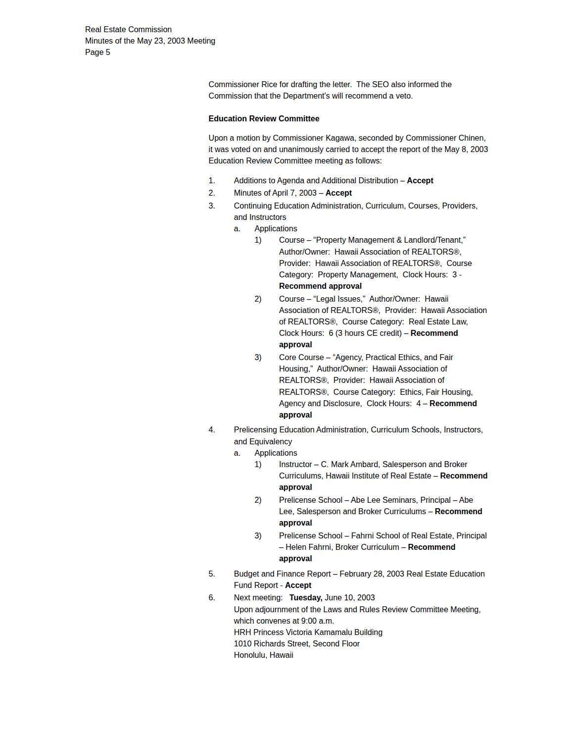Real Estate Commission
Minutes of the May 23, 2003 Meeting
Page 5
Commissioner Rice for drafting the letter. The SEO also informed the Commission that the Department's will recommend a veto.
Education Review Committee
Upon a motion by Commissioner Kagawa, seconded by Commissioner Chinen, it was voted on and unanimously carried to accept the report of the May 8, 2003 Education Review Committee meeting as follows:
1. Additions to Agenda and Additional Distribution – Accept
2. Minutes of April 7, 2003 – Accept
3. Continuing Education Administration, Curriculum, Courses, Providers, and Instructors
a. Applications
1) Course – “Property Management & Landlord/Tenant,” Author/Owner: Hawaii Association of REALTORS®, Provider: Hawaii Association of REALTORS®, Course Category: Property Management, Clock Hours: 3 - Recommend approval
2) Course – “Legal Issues,” Author/Owner: Hawaii Association of REALTORS®, Provider: Hawaii Association of REALTORS®, Course Category: Real Estate Law, Clock Hours: 6 (3 hours CE credit) – Recommend approval
3) Core Course – “Agency, Practical Ethics, and Fair Housing,” Author/Owner: Hawaii Association of REALTORS®, Provider: Hawaii Association of REALTORS®, Course Category: Ethics, Fair Housing, Agency and Disclosure, Clock Hours: 4 – Recommend approval
4. Prelicensing Education Administration, Curriculum Schools, Instructors, and Equivalency
a. Applications
1) Instructor – C. Mark Ambard, Salesperson and Broker Curriculums, Hawaii Institute of Real Estate – Recommend approval
2) Prelicense School – Abe Lee Seminars, Principal – Abe Lee, Salesperson and Broker Curriculums – Recommend approval
3) Prelicense School – Fahrni School of Real Estate, Principal – Helen Fahrni, Broker Curriculum – Recommend approval
5. Budget and Finance Report – February 28, 2003 Real Estate Education Fund Report - Accept
6. Next meeting: Tuesday, June 10, 2003
Upon adjournment of the Laws and Rules Review Committee Meeting, which convenes at 9:00 a.m.
HRH Princess Victoria Kamamalu Building
1010 Richards Street, Second Floor
Honolulu, Hawaii